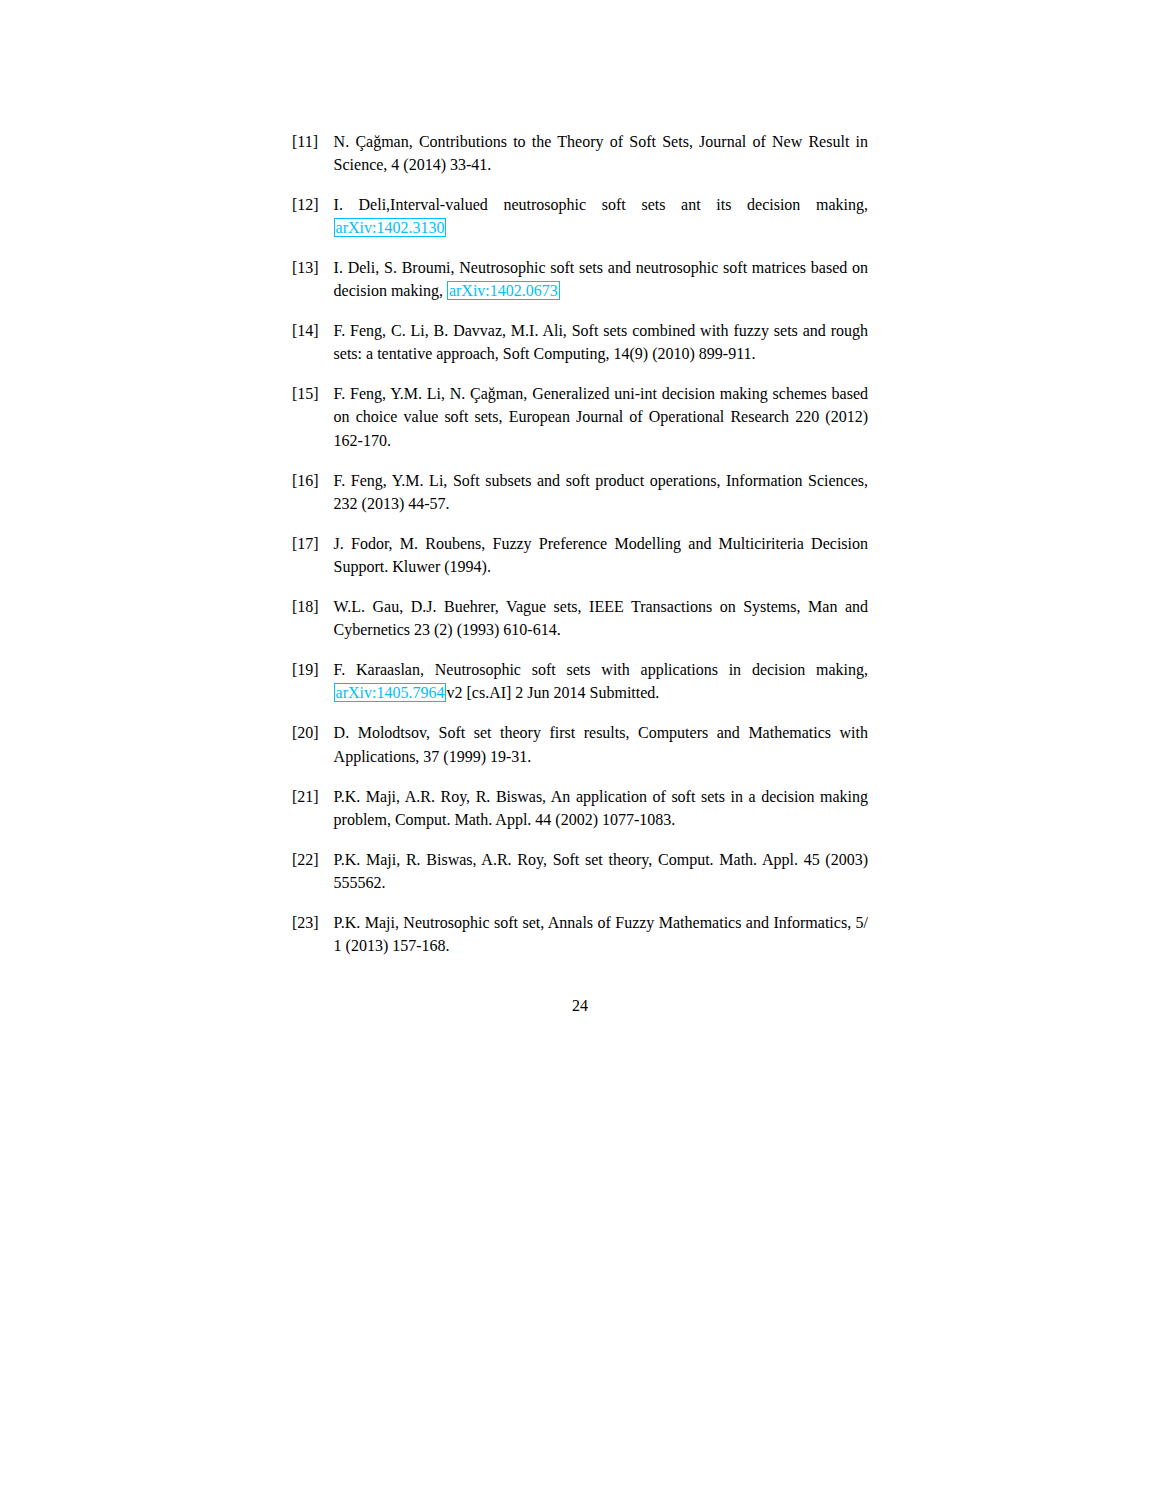[11] N. Çağman, Contributions to the Theory of Soft Sets, Journal of New Result in Science, 4 (2014) 33-41.
[12] I. Deli,Interval-valued neutrosophic soft sets ant its decision making, arXiv:1402.3130
[13] I. Deli, S. Broumi, Neutrosophic soft sets and neutrosophic soft matrices based on decision making, arXiv:1402.0673
[14] F. Feng, C. Li, B. Davvaz, M.I. Ali, Soft sets combined with fuzzy sets and rough sets: a tentative approach, Soft Computing, 14(9) (2010) 899-911.
[15] F. Feng, Y.M. Li, N. Çağman, Generalized uni-int decision making schemes based on choice value soft sets, European Journal of Operational Research 220 (2012) 162-170.
[16] F. Feng, Y.M. Li, Soft subsets and soft product operations, Information Sciences, 232 (2013) 44-57.
[17] J. Fodor, M. Roubens, Fuzzy Preference Modelling and Multiciriteria Decision Support. Kluwer (1994).
[18] W.L. Gau, D.J. Buehrer, Vague sets, IEEE Transactions on Systems, Man and Cybernetics 23 (2) (1993) 610-614.
[19] F. Karaaslan, Neutrosophic soft sets with applications in decision making, arXiv:1405.7964v2 [cs.AI] 2 Jun 2014 Submitted.
[20] D. Molodtsov, Soft set theory first results, Computers and Mathematics with Applications, 37 (1999) 19-31.
[21] P.K. Maji, A.R. Roy, R. Biswas, An application of soft sets in a decision making problem, Comput. Math. Appl. 44 (2002) 1077-1083.
[22] P.K. Maji, R. Biswas, A.R. Roy, Soft set theory, Comput. Math. Appl. 45 (2003) 555562.
[23] P.K. Maji, Neutrosophic soft set, Annals of Fuzzy Mathematics and Informatics, 5/ 1 (2013) 157-168.
24